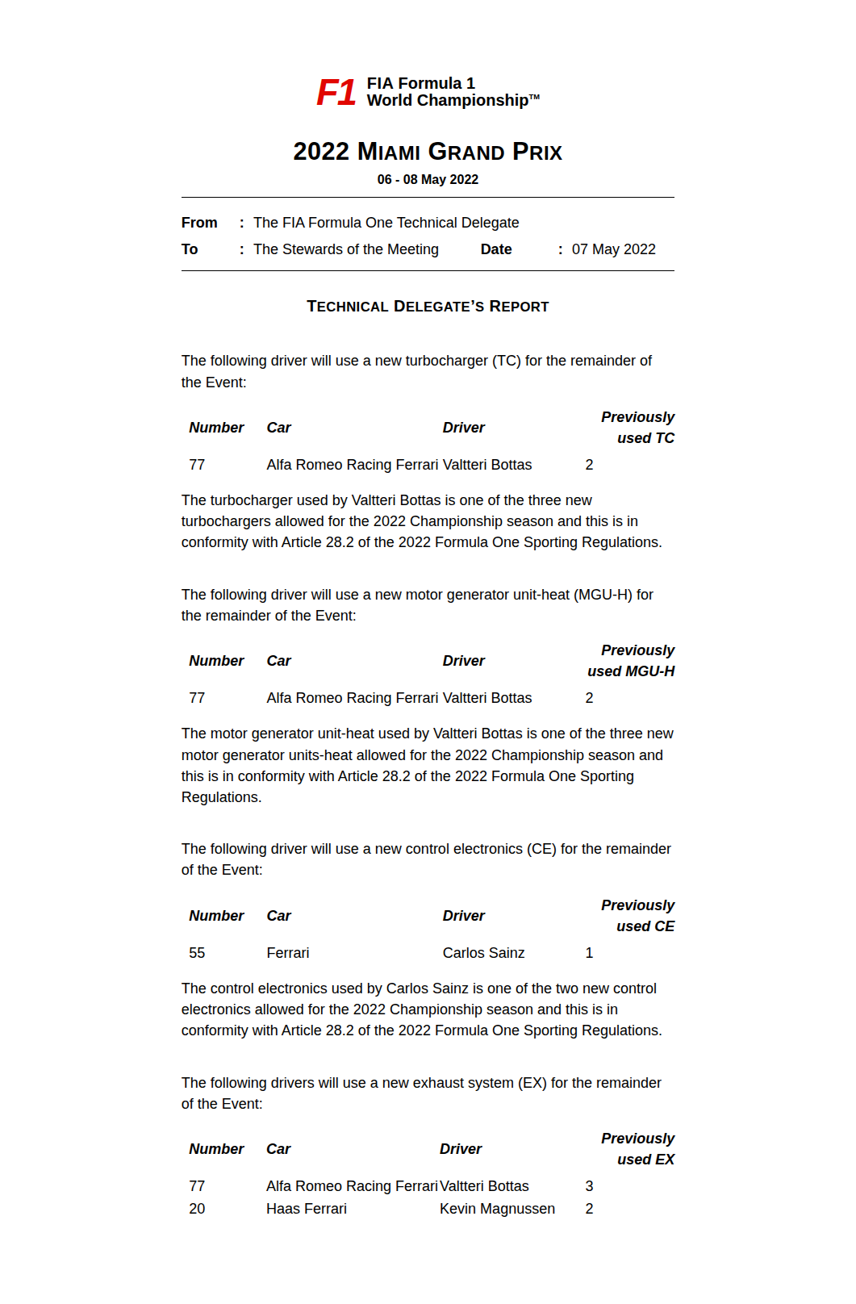F1 FIA Formula 1
World ChampionshipTM
2022 MIAMI GRAND PRIX
06 - 08 May 2022
| From | : | The FIA Formula One Technical Delegate |
| To | : | The Stewards of the Meeting | Date | : | 07 May 2022 |
TECHNICAL DELEGATE’S REPORT
The following driver will use a new turbocharger (TC) for the remainder of the Event:
| Number | Car | Driver | Previously used TC |
| --- | --- | --- | --- |
| 77 | Alfa Romeo Racing Ferrari | Valtteri Bottas | 2 |
The turbocharger used by Valtteri Bottas is one of the three new turbochargers allowed for the 2022 Championship season and this is in conformity with Article 28.2 of the 2022 Formula One Sporting Regulations.
The following driver will use a new motor generator unit-heat (MGU-H) for the remainder of the Event:
| Number | Car | Driver | Previously used MGU-H |
| --- | --- | --- | --- |
| 77 | Alfa Romeo Racing Ferrari | Valtteri Bottas | 2 |
The motor generator unit-heat used by Valtteri Bottas is one of the three new motor generator units-heat allowed for the 2022 Championship season and this is in conformity with Article 28.2 of the 2022 Formula One Sporting Regulations.
The following driver will use a new control electronics (CE) for the remainder of the Event:
| Number | Car | Driver | Previously used CE |
| --- | --- | --- | --- |
| 55 | Ferrari | Carlos Sainz | 1 |
The control electronics used by Carlos Sainz is one of the two new control electronics allowed for the 2022 Championship season and this is in conformity with Article 28.2 of the 2022 Formula One Sporting Regulations.
The following drivers will use a new exhaust system (EX) for the remainder of the Event:
| Number | Car | Driver | Previously used EX |
| --- | --- | --- | --- |
| 77 | Alfa Romeo Racing Ferrari | Valtteri Bottas | 3 |
| 20 | Haas Ferrari | Kevin Magnussen | 2 |